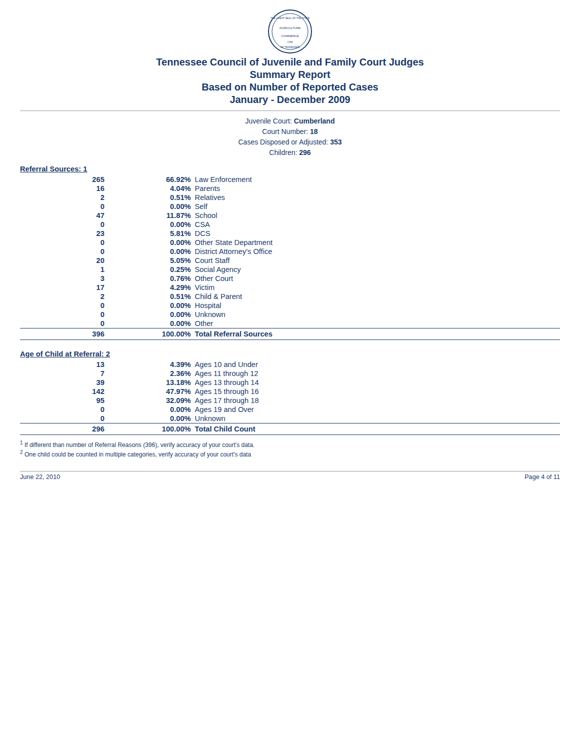THE GREAT SEAL OF THE STATE OF TENNESSEE AGRICULTURE COMMERCE 1796
Tennessee Council of Juvenile and Family Court Judges
Summary Report
Based on Number of Reported Cases
January - December 2009
Juvenile Court: Cumberland
Court Number: 18
Cases Disposed or Adjusted: 353
Children: 296
Referral Sources: 1
| 265 | 66.92% | Law Enforcement |
| 16 | 4.04% | Parents |
| 2 | 0.51% | Relatives |
| 0 | 0.00% | Self |
| 47 | 11.87% | School |
| 0 | 0.00% | CSA |
| 23 | 5.81% | DCS |
| 0 | 0.00% | Other State Department |
| 0 | 0.00% | District Attorney's Office |
| 20 | 5.05% | Court Staff |
| 1 | 0.25% | Social Agency |
| 3 | 0.76% | Other Court |
| 17 | 4.29% | Victim |
| 2 | 0.51% | Child & Parent |
| 0 | 0.00% | Hospital |
| 0 | 0.00% | Unknown |
| 0 | 0.00% | Other |
| 396 | 100.00% | Total Referral Sources |
Age of Child at Referral: 2
| 13 | 4.39% | Ages 10 and Under |
| 7 | 2.36% | Ages 11 through 12 |
| 39 | 13.18% | Ages 13 through 14 |
| 142 | 47.97% | Ages 15 through 16 |
| 95 | 32.09% | Ages 17 through 18 |
| 0 | 0.00% | Ages 19 and Over |
| 0 | 0.00% | Unknown |
| 296 | 100.00% | Total Child Count |
1 If different than number of Referral Reasons (396), verify accuracy of your court's data.
2 One child could be counted in multiple categories, verify accuracy of your court's data
June 22, 2010 Page 4 of 11